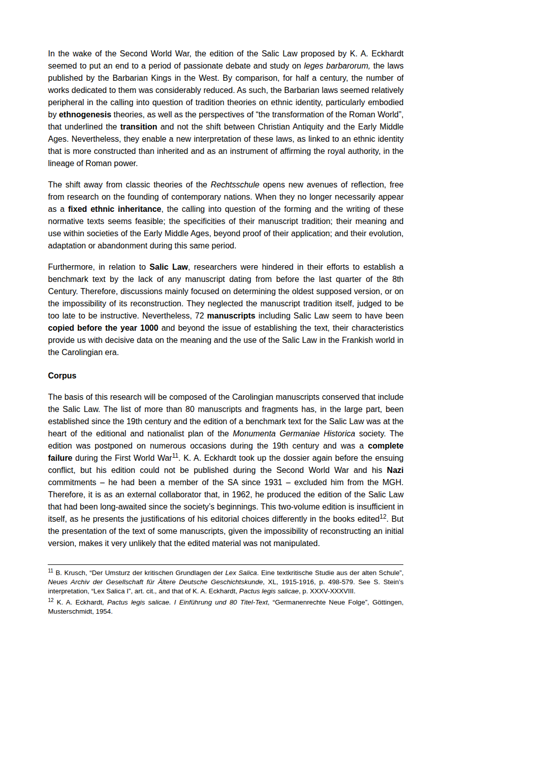In the wake of the Second World War, the edition of the Salic Law proposed by K. A. Eckhardt seemed to put an end to a period of passionate debate and study on leges barbarorum, the laws published by the Barbarian Kings in the West. By comparison, for half a century, the number of works dedicated to them was considerably reduced. As such, the Barbarian laws seemed relatively peripheral in the calling into question of tradition theories on ethnic identity, particularly embodied by ethnogenesis theories, as well as the perspectives of “the transformation of the Roman World”, that underlined the transition and not the shift between Christian Antiquity and the Early Middle Ages. Nevertheless, they enable a new interpretation of these laws, as linked to an ethnic identity that is more constructed than inherited and as an instrument of affirming the royal authority, in the lineage of Roman power.
The shift away from classic theories of the Rechtsschule opens new avenues of reflection, free from research on the founding of contemporary nations. When they no longer necessarily appear as a fixed ethnic inheritance, the calling into question of the forming and the writing of these normative texts seems feasible; the specificities of their manuscript tradition; their meaning and use within societies of the Early Middle Ages, beyond proof of their application; and their evolution, adaptation or abandonment during this same period.
Furthermore, in relation to Salic Law, researchers were hindered in their efforts to establish a benchmark text by the lack of any manuscript dating from before the last quarter of the 8th Century. Therefore, discussions mainly focused on determining the oldest supposed version, or on the impossibility of its reconstruction. They neglected the manuscript tradition itself, judged to be too late to be instructive. Nevertheless, 72 manuscripts including Salic Law seem to have been copied before the year 1000 and beyond the issue of establishing the text, their characteristics provide us with decisive data on the meaning and the use of the Salic Law in the Frankish world in the Carolingian era.
Corpus
The basis of this research will be composed of the Carolingian manuscripts conserved that include the Salic Law. The list of more than 80 manuscripts and fragments has, in the large part, been established since the 19th century and the edition of a benchmark text for the Salic Law was at the heart of the editional and nationalist plan of the Monumenta Germaniae Historica society. The edition was postponed on numerous occasions during the 19th century and was a complete failure during the First World War11. K. A. Eckhardt took up the dossier again before the ensuing conflict, but his edition could not be published during the Second World War and his Nazi commitments – he had been a member of the SA since 1931 – excluded him from the MGH. Therefore, it is as an external collaborator that, in 1962, he produced the edition of the Salic Law that had been long-awaited since the society’s beginnings. This two-volume edition is insufficient in itself, as he presents the justifications of his editorial choices differently in the books edited12. But the presentation of the text of some manuscripts, given the impossibility of reconstructing an initial version, makes it very unlikely that the edited material was not manipulated.
11 B. Krusch, “Der Umsturz der kritischen Grundlagen der Lex Salica. Eine textkritische Studie aus der alten Schule”, Neues Archiv der Gesellschaft für Ältere Deutsche Geschichtskunde, XL, 1915-1916, p. 498-579. See S. Stein’s interpretation, “Lex Salica I”, art. cit., and that of K. A. Eckhardt, Pactus legis salicae, p. XXXV-XXXVIII.
12 K. A. Eckhardt, Pactus legis salicae. I Einführung und 80 Titel-Text, “Germanenrechte Neue Folge”, Göttingen, Musterschmidt, 1954.